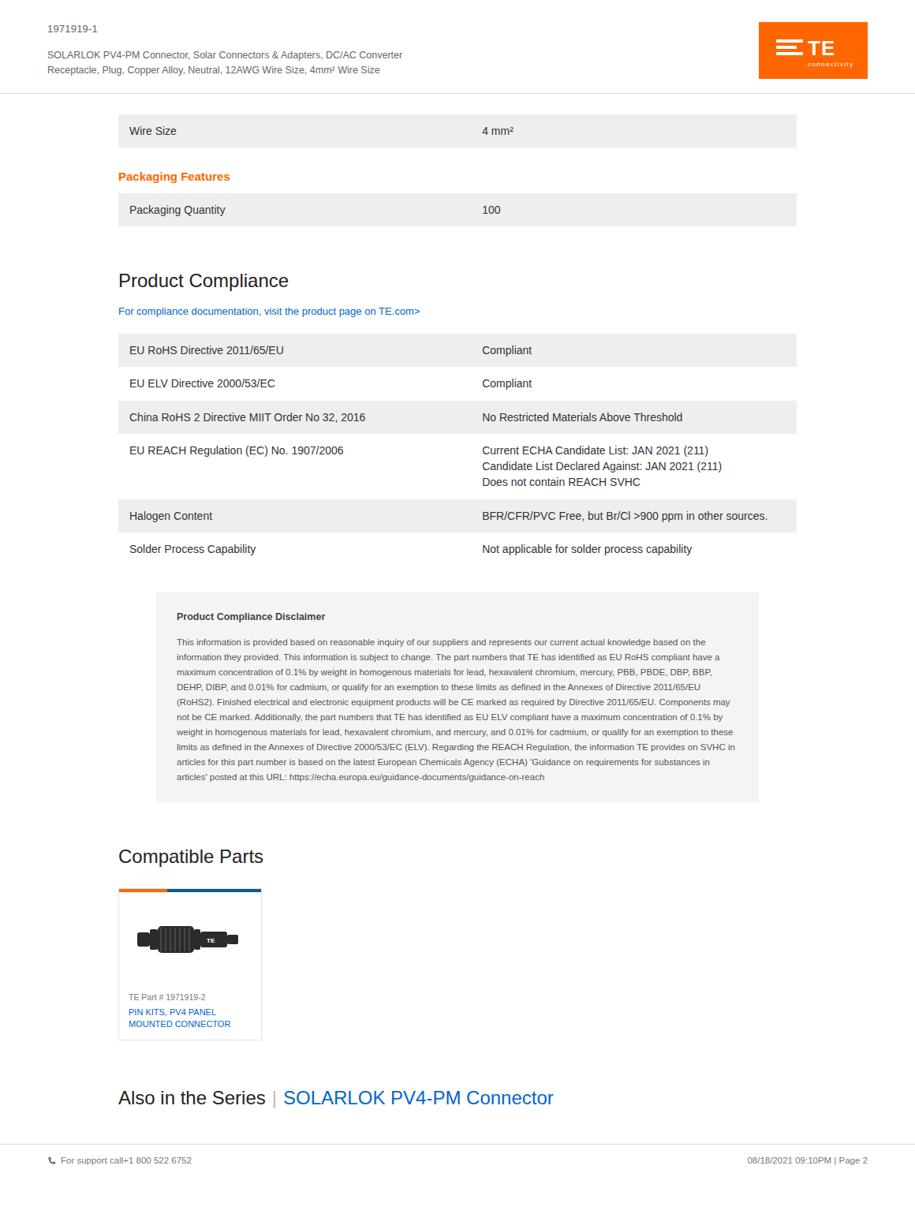1971919-1
SOLARLOK PV4-PM Connector, Solar Connectors & Adapters, DC/AC Converter
Receptacle, Plug, Copper Alloy, Neutral, 12AWG Wire Size, 4mm² Wire Size
TE
connectivity
| Wire Size | 4 mm² |
Packaging Features
| Packaging Quantity | 100 |
Product Compliance
For compliance documentation, visit the product page on TE.com>
| EU RoHS Directive 2011/65/EU | Compliant |
| EU ELV Directive 2000/53/EC | Compliant |
| China RoHS 2 Directive MIIT Order No 32, 2016 | No Restricted Materials Above Threshold |
| EU REACH Regulation (EC) No. 1907/2006 | Current ECHA Candidate List: JAN 2021 (211) Candidate List Declared Against: JAN 2021 (211) Does not contain REACH SVHC |
| Halogen Content | BFR/CFR/PVC Free, but Br/Cl >900 ppm in other sources. |
| Solder Process Capability | Not applicable for solder process capability |
Product Compliance Disclaimer
This information is provided based on reasonable inquiry of our suppliers and represents our current actual knowledge based on the information they provided. This information is subject to change. The part numbers that TE has identified as EU RoHS compliant have a maximum concentration of 0.1% by weight in homogenous materials for lead, hexavalent chromium, mercury, PBB, PBDE, DBP, BBP, DEHP, DIBP, and 0.01% for cadmium, or qualify for an exemption to these limits as defined in the Annexes of Directive 2011/65/EU (RoHS2). Finished electrical and electronic equipment products will be CE marked as required by Directive 2011/65/EU. Components may not be CE marked. Additionally, the part numbers that TE has identified as EU ELV compliant have a maximum concentration of 0.1% by weight in homogenous materials for lead, hexavalent chromium, and mercury, and 0.01% for cadmium, or qualify for an exemption to these limits as defined in the Annexes of Directive 2000/53/EC (ELV). Regarding the REACH Regulation, the information TE provides on SVHC in articles for this part number is based on the latest European Chemicals Agency (ECHA) 'Guidance on requirements for substances in articles' posted at this URL: https://echa.europa.eu/guidance-documents/guidance-on-reach
Compatible Parts
TE
TE Part # 1971919-2 PIN KITS, PV4 PANEL MOUNTED CONNECTOR
Also in the Series|SOLARLOK PV4-PM Connector
For support call+1 800 522 6752
08/18/2021 09:10PM | Page 2